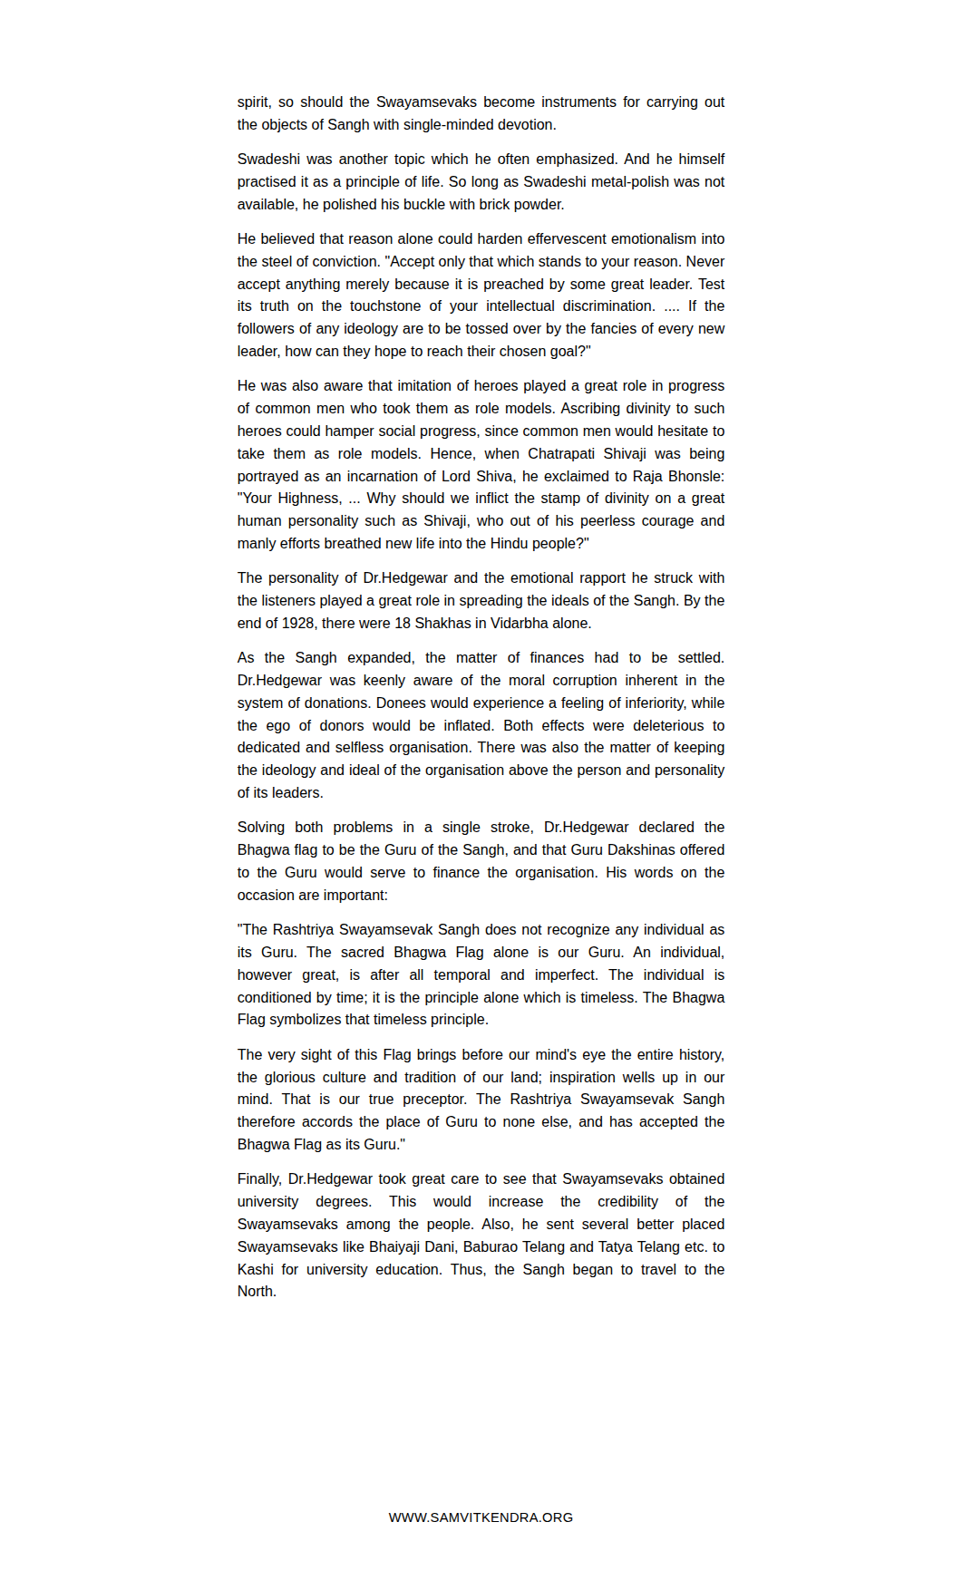spirit, so should the Swayamsevaks become instruments for carrying out the objects of Sangh with single-minded devotion.
Swadeshi was another topic which he often emphasized. And he himself practised it as a principle of life. So long as Swadeshi metal-polish was not available, he polished his buckle with brick powder.
He believed that reason alone could harden effervescent emotionalism into the steel of conviction. "Accept only that which stands to your reason. Never accept anything merely because it is preached by some great leader. Test its truth on the touchstone of your intellectual discrimination. .... If the followers of any ideology are to be tossed over by the fancies of every new leader, how can they hope to reach their chosen goal?"
He was also aware that imitation of heroes played a great role in progress of common men who took them as role models. Ascribing divinity to such heroes could hamper social progress, since common men would hesitate to take them as role models. Hence, when Chatrapati Shivaji was being portrayed as an incarnation of Lord Shiva, he exclaimed to Raja Bhonsle: "Your Highness, ... Why should we inflict the stamp of divinity on a great human personality such as Shivaji, who out of his peerless courage and manly efforts breathed new life into the Hindu people?"
The personality of Dr.Hedgewar and the emotional rapport he struck with the listeners played a great role in spreading the ideals of the Sangh. By the end of 1928, there were 18 Shakhas in Vidarbha alone.
As the Sangh expanded, the matter of finances had to be settled. Dr.Hedgewar was keenly aware of the moral corruption inherent in the system of donations. Donees would experience a feeling of inferiority, while the ego of donors would be inflated. Both effects were deleterious to dedicated and selfless organisation. There was also the matter of keeping the ideology and ideal of the organisation above the person and personality of its leaders.
Solving both problems in a single stroke, Dr.Hedgewar declared the Bhagwa flag to be the Guru of the Sangh, and that Guru Dakshinas offered to the Guru would serve to finance the organisation. His words on the occasion are important:
"The Rashtriya Swayamsevak Sangh does not recognize any individual as its Guru. The sacred Bhagwa Flag alone is our Guru. An individual, however great, is after all temporal and imperfect. The individual is conditioned by time; it is the principle alone which is timeless. The Bhagwa Flag symbolizes that timeless principle.
The very sight of this Flag brings before our mind's eye the entire history, the glorious culture and tradition of our land; inspiration wells up in our mind. That is our true preceptor. The Rashtriya Swayamsevak Sangh therefore accords the place of Guru to none else, and has accepted the Bhagwa Flag as its Guru."
Finally, Dr.Hedgewar took great care to see that Swayamsevaks obtained university degrees. This would increase the credibility of the Swayamsevaks among the people. Also, he sent several better placed Swayamsevaks like Bhaiyaji Dani, Baburao Telang and Tatya Telang etc. to Kashi for university education. Thus, the Sangh began to travel to the North.
WWW.SAMVITKENDRA.ORG